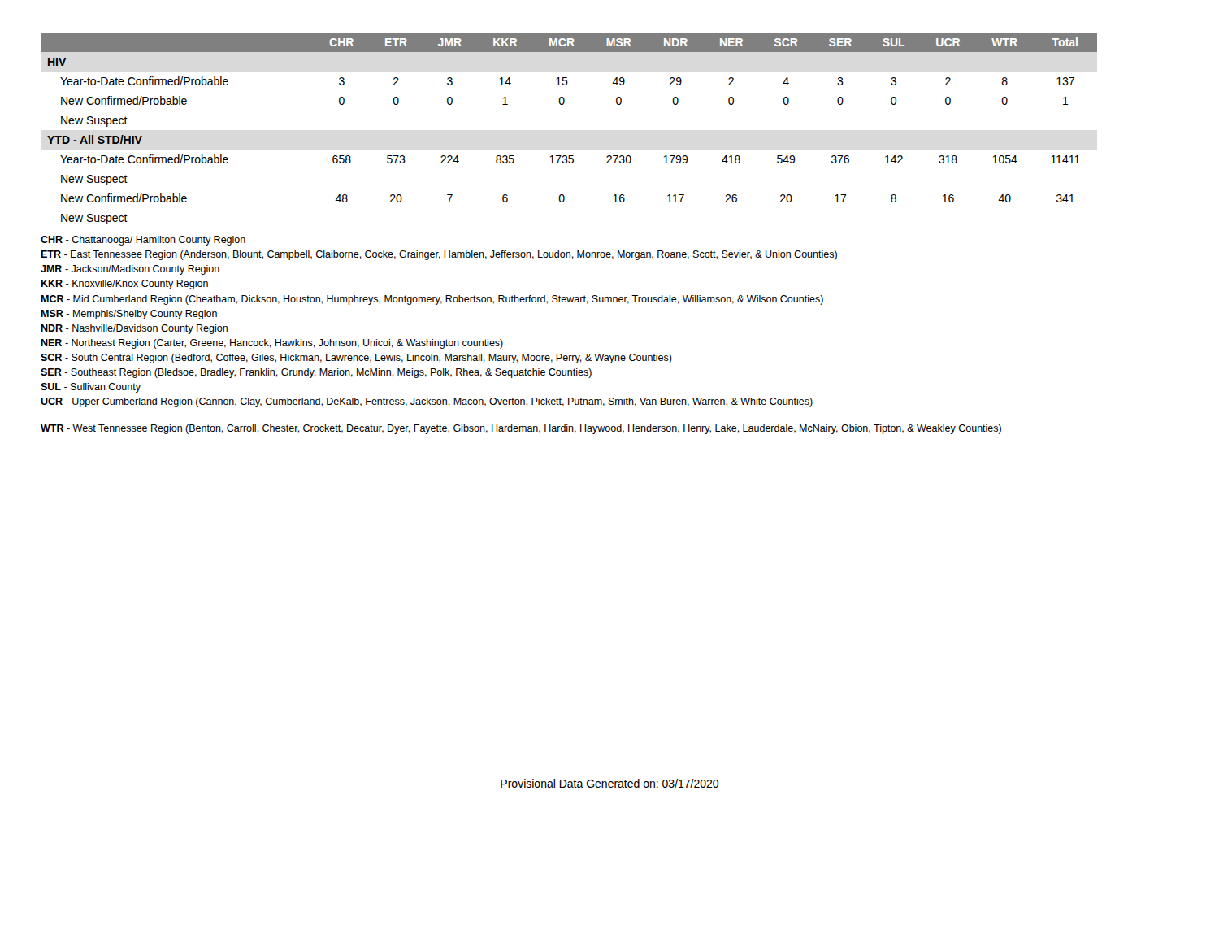| | CHR | ETR | JMR | KKR | MCR | MSR | NDR | NER | SCR | SER | SUL | UCR | WTR | Total |
| --- | --- | --- | --- | --- | --- | --- | --- | --- | --- | --- | --- | --- | --- | --- |
| HIV |
| Year-to-Date Confirmed/Probable | 3 | 2 | 3 | 14 | 15 | 49 | 29 | 2 | 4 | 3 | 3 | 2 | 8 | 137 |
| New Confirmed/Probable | 0 | 0 | 0 | 1 | 0 | 0 | 0 | 0 | 0 | 0 | 0 | 0 | 0 | 1 |
| New Suspect | | | | | | | | | | | | | | |
| YTD - All STD/HIV |
| Year-to-Date Confirmed/Probable | 658 | 573 | 224 | 835 | 1735 | 2730 | 1799 | 418 | 549 | 376 | 142 | 318 | 1054 | 11411 |
| New Suspect | | | | | | | | | | | | | | |
| New Confirmed/Probable | 48 | 20 | 7 | 6 | 0 | 16 | 117 | 26 | 20 | 17 | 8 | 16 | 40 | 341 |
| New Suspect | | | | | | | | | | | | | | |
CHR - Chattanooga/ Hamilton County Region
ETR - East Tennessee Region (Anderson, Blount, Campbell, Claiborne, Cocke, Grainger, Hamblen, Jefferson, Loudon, Monroe, Morgan, Roane, Scott, Sevier, & Union Counties)
JMR - Jackson/Madison County Region
KKR - Knoxville/Knox County Region
MCR - Mid Cumberland Region (Cheatham, Dickson, Houston, Humphreys, Montgomery, Robertson, Rutherford, Stewart, Sumner, Trousdale, Williamson, & Wilson Counties)
MSR - Memphis/Shelby County Region
NDR - Nashville/Davidson County Region
NER - Northeast Region (Carter, Greene, Hancock, Hawkins, Johnson, Unicoi, & Washington counties)
SCR - South Central Region (Bedford, Coffee, Giles, Hickman, Lawrence, Lewis, Lincoln, Marshall, Maury, Moore, Perry, & Wayne Counties)
SER - Southeast Region (Bledsoe, Bradley, Franklin, Grundy, Marion, McMinn, Meigs, Polk, Rhea, & Sequatchie Counties)
SUL - Sullivan County
UCR - Upper Cumberland Region (Cannon, Clay, Cumberland, DeKalb, Fentress, Jackson, Macon, Overton, Pickett, Putnam, Smith, Van Buren, Warren, & White Counties)
WTR - West Tennessee Region (Benton, Carroll, Chester, Crockett, Decatur, Dyer, Fayette, Gibson, Hardeman, Hardin, Haywood, Henderson, Henry, Lake, Lauderdale, McNairy, Obion, Tipton, & Weakley Counties)
Provisional Data Generated on: 03/17/2020